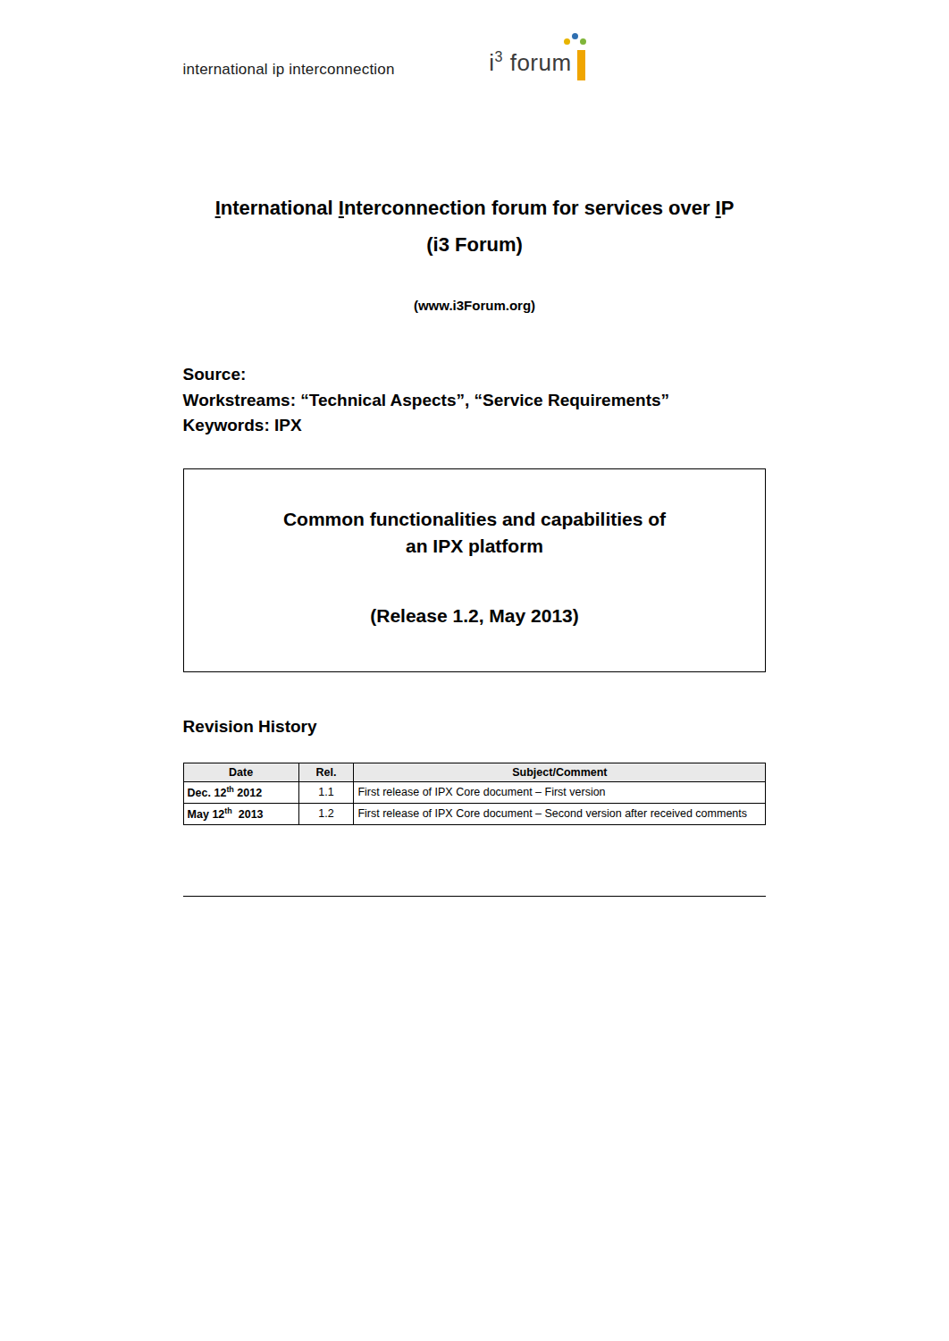international ip interconnection
i3 forum
International Interconnection forum for services over IP
(i3 Forum)
(www.i3Forum.org)
Source:
Workstreams: “Technical Aspects”, “Service Requirements”
Keywords: IPX
Common functionalities and capabilities of
an IPX platform
(Release 1.2, May 2013)
Revision History
| Date | Rel. | Subject/Comment |
| --- | --- | --- |
| Dec. 12 th 2012 | 1.1 | First release of IPX Core document – First version |
| May 12 th 2013 | 1.2 | First release of IPX Core document – Second version after received comments |